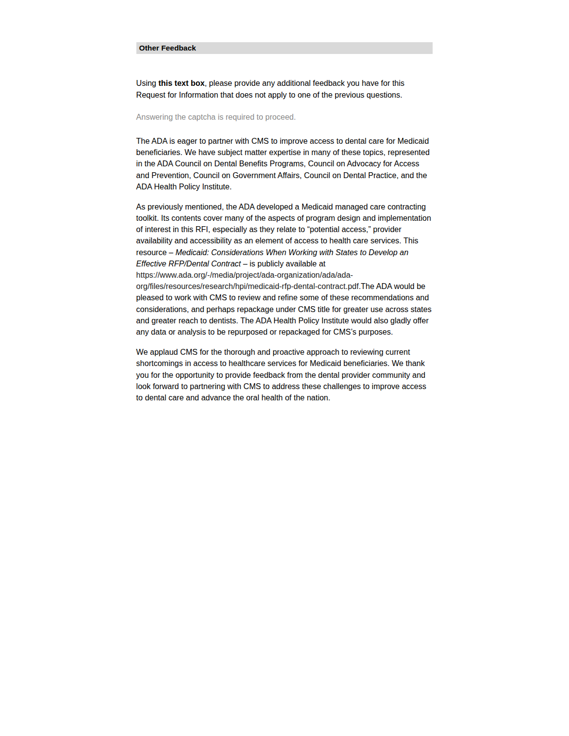Other Feedback
Using this text box, please provide any additional feedback you have for this Request for Information that does not apply to one of the previous questions.
Answering the captcha is required to proceed.
The ADA is eager to partner with CMS to improve access to dental care for Medicaid beneficiaries. We have subject matter expertise in many of these topics, represented in the ADA Council on Dental Benefits Programs, Council on Advocacy for Access and Prevention, Council on Government Affairs, Council on Dental Practice, and the ADA Health Policy Institute.
As previously mentioned, the ADA developed a Medicaid managed care contracting toolkit. Its contents cover many of the aspects of program design and implementation of interest in this RFI, especially as they relate to “potential access,” provider availability and accessibility as an element of access to health care services. This resource – Medicaid: Considerations When Working with States to Develop an Effective RFP/Dental Contract – is publicly available at https://www.ada.org/-/media/project/ada-organization/ada/ada-org/files/resources/research/hpi/medicaid-rfp-dental-contract.pdf. The ADA would be pleased to work with CMS to review and refine some of these recommendations and considerations, and perhaps repackage under CMS title for greater use across states and greater reach to dentists. The ADA Health Policy Institute would also gladly offer any data or analysis to be repurposed or repackaged for CMS’s purposes.
We applaud CMS for the thorough and proactive approach to reviewing current shortcomings in access to healthcare services for Medicaid beneficiaries. We thank you for the opportunity to provide feedback from the dental provider community and look forward to partnering with CMS to address these challenges to improve access to dental care and advance the oral health of the nation.